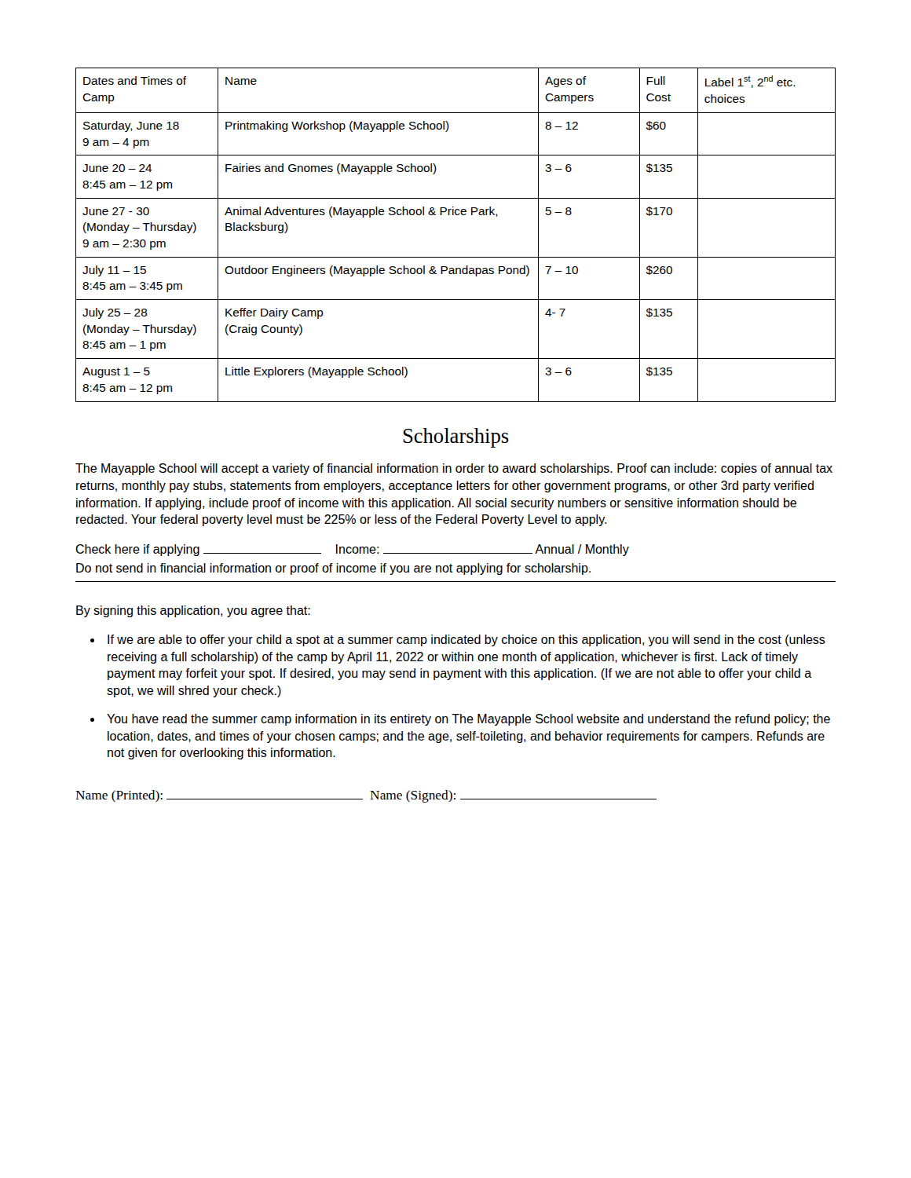| Dates and Times of Camp | Name | Ages of Campers | Full Cost | Label 1 st , 2 nd etc. choices |
| --- | --- | --- | --- | --- |
| Saturday, June 18 9 am – 4 pm | Printmaking Workshop (Mayapple School) | 8 – 12 | $60 | |
| June 20 – 24 8:45 am – 12 pm | Fairies and Gnomes (Mayapple School) | 3 – 6 | $135 | |
| June 27 - 30 (Monday – Thursday) 9 am – 2:30 pm | Animal Adventures (Mayapple School & Price Park, Blacksburg) | 5 – 8 | $170 | |
| July 11 – 15 8:45 am – 3:45 pm | Outdoor Engineers (Mayapple School & Pandapas Pond) | 7 – 10 | $260 | |
| July 25 – 28 (Monday – Thursday) 8:45 am – 1 pm | Keffer Dairy Camp (Craig County) | 4- 7 | $135 | |
| August 1 – 5 8:45 am – 12 pm | Little Explorers (Mayapple School) | 3 – 6 | $135 | |
Scholarships
The Mayapple School will accept a variety of financial information in order to award scholarships. Proof can include: copies of annual tax returns, monthly pay stubs, statements from employers, acceptance letters for other government programs, or other 3rd party verified information. If applying, include proof of income with this application. All social security numbers or sensitive information should be redacted. Your federal poverty level must be 225% or less of the Federal Poverty Level to apply.
Check here if applying Income: Annual / Monthly
Do not send in financial information or proof of income if you are not applying for scholarship.
By signing this application, you agree that:
If we are able to offer your child a spot at a summer camp indicated by choice on this application, you will send in the cost (unless receiving a full scholarship) of the camp by April 11, 2022 or within one month of application, whichever is first. Lack of timely payment may forfeit your spot. If desired, you may send in payment with this application. (If we are not able to offer your child a spot, we will shred your check.)
You have read the summer camp information in its entirety on The Mayapple School website and understand the refund policy; the location, dates, and times of your chosen camps; and the age, self-toileting, and behavior requirements for campers. Refunds are not given for overlooking this information.
Name (Printed): Name (Signed):